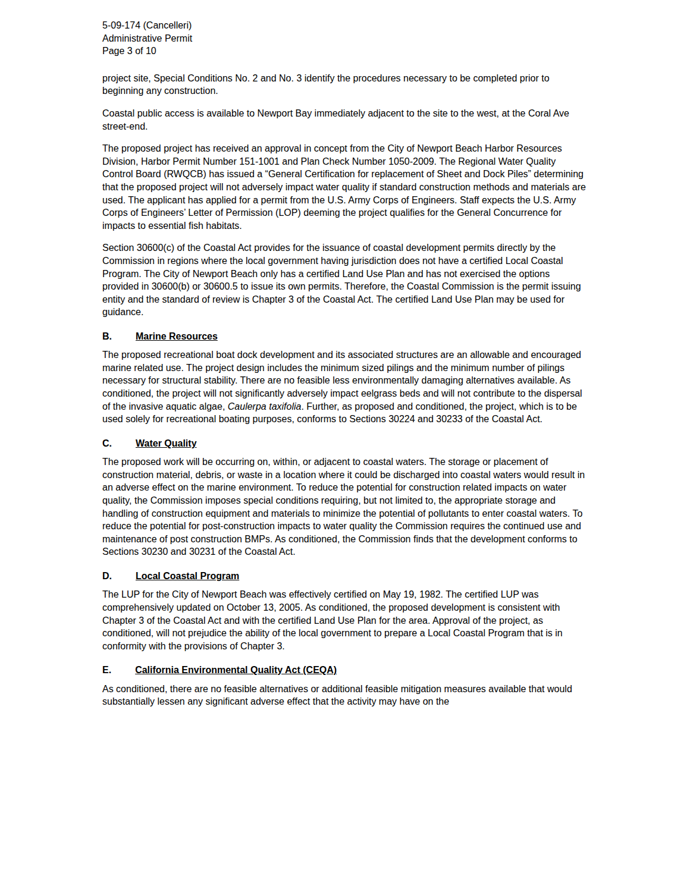5-09-174 (Cancelleri)
Administrative Permit
Page 3 of 10
project site, Special Conditions No. 2 and No. 3 identify the procedures necessary to be completed prior to beginning any construction.
Coastal public access is available to Newport Bay immediately adjacent to the site to the west, at the Coral Ave street-end.
The proposed project has received an approval in concept from the City of Newport Beach Harbor Resources Division, Harbor Permit Number 151-1001 and Plan Check Number 1050-2009. The Regional Water Quality Control Board (RWQCB) has issued a “General Certification for replacement of Sheet and Dock Piles” determining that the proposed project will not adversely impact water quality if standard construction methods and materials are used. The applicant has applied for a permit from the U.S. Army Corps of Engineers. Staff expects the U.S. Army Corps of Engineers’ Letter of Permission (LOP) deeming the project qualifies for the General Concurrence for impacts to essential fish habitats.
Section 30600(c) of the Coastal Act provides for the issuance of coastal development permits directly by the Commission in regions where the local government having jurisdiction does not have a certified Local Coastal Program. The City of Newport Beach only has a certified Land Use Plan and has not exercised the options provided in 30600(b) or 30600.5 to issue its own permits. Therefore, the Coastal Commission is the permit issuing entity and the standard of review is Chapter 3 of the Coastal Act. The certified Land Use Plan may be used for guidance.
B. Marine Resources
The proposed recreational boat dock development and its associated structures are an allowable and encouraged marine related use. The project design includes the minimum sized pilings and the minimum number of pilings necessary for structural stability. There are no feasible less environmentally damaging alternatives available. As conditioned, the project will not significantly adversely impact eelgrass beds and will not contribute to the dispersal of the invasive aquatic algae, Caulerpa taxifolia. Further, as proposed and conditioned, the project, which is to be used solely for recreational boating purposes, conforms to Sections 30224 and 30233 of the Coastal Act.
C. Water Quality
The proposed work will be occurring on, within, or adjacent to coastal waters. The storage or placement of construction material, debris, or waste in a location where it could be discharged into coastal waters would result in an adverse effect on the marine environment. To reduce the potential for construction related impacts on water quality, the Commission imposes special conditions requiring, but not limited to, the appropriate storage and handling of construction equipment and materials to minimize the potential of pollutants to enter coastal waters. To reduce the potential for post-construction impacts to water quality the Commission requires the continued use and maintenance of post construction BMPs. As conditioned, the Commission finds that the development conforms to Sections 30230 and 30231 of the Coastal Act.
D. Local Coastal Program
The LUP for the City of Newport Beach was effectively certified on May 19, 1982. The certified LUP was comprehensively updated on October 13, 2005. As conditioned, the proposed development is consistent with Chapter 3 of the Coastal Act and with the certified Land Use Plan for the area. Approval of the project, as conditioned, will not prejudice the ability of the local government to prepare a Local Coastal Program that is in conformity with the provisions of Chapter 3.
E. California Environmental Quality Act (CEQA)
As conditioned, there are no feasible alternatives or additional feasible mitigation measures available that would substantially lessen any significant adverse effect that the activity may have on the